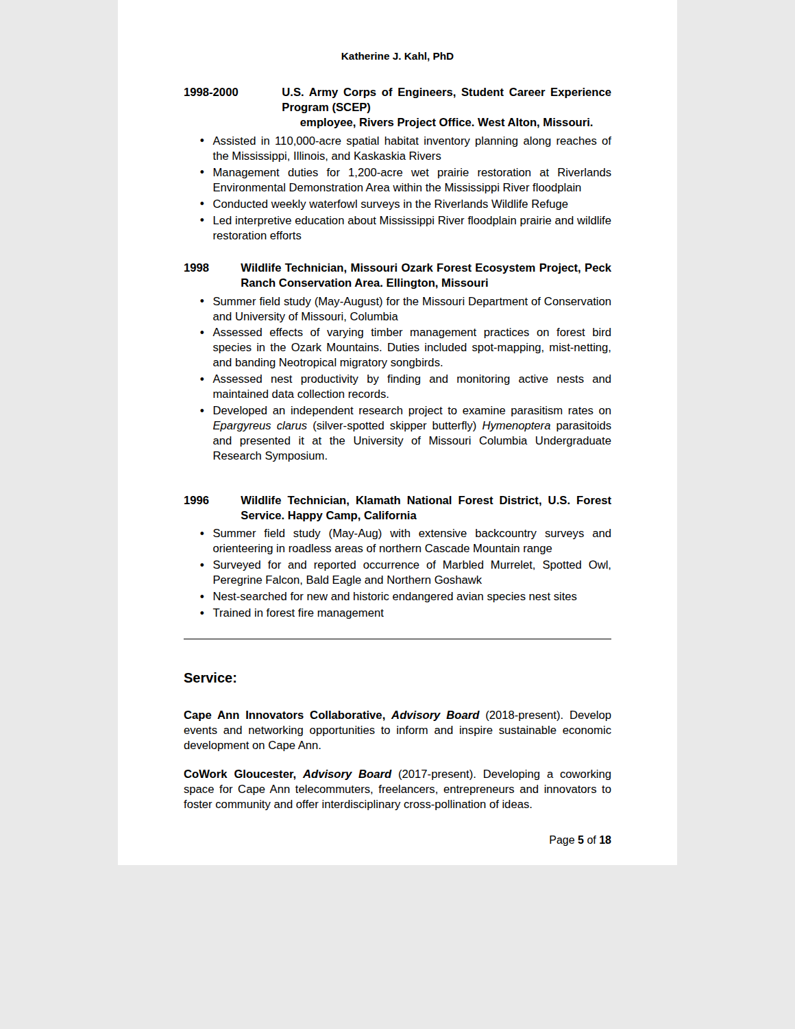Katherine J. Kahl, PhD
1998-2000 U.S. Army Corps of Engineers, Student Career Experience Program (SCEP) employee, Rivers Project Office. West Alton, Missouri.
Assisted in 110,000-acre spatial habitat inventory planning along reaches of the Mississippi, Illinois, and Kaskaskia Rivers
Management duties for 1,200-acre wet prairie restoration at Riverlands Environmental Demonstration Area within the Mississippi River floodplain
Conducted weekly waterfowl surveys in the Riverlands Wildlife Refuge
Led interpretive education about Mississippi River floodplain prairie and wildlife restoration efforts
1998 Wildlife Technician, Missouri Ozark Forest Ecosystem Project, Peck Ranch Conservation Area. Ellington, Missouri
Summer field study (May-August) for the Missouri Department of Conservation and University of Missouri, Columbia
Assessed effects of varying timber management practices on forest bird species in the Ozark Mountains. Duties included spot-mapping, mist-netting, and banding Neotropical migratory songbirds.
Assessed nest productivity by finding and monitoring active nests and maintained data collection records.
Developed an independent research project to examine parasitism rates on Epargyreus clarus (silver-spotted skipper butterfly) Hymenoptera parasitoids and presented it at the University of Missouri Columbia Undergraduate Research Symposium.
1996 Wildlife Technician, Klamath National Forest District, U.S. Forest Service. Happy Camp, California
Summer field study (May-Aug) with extensive backcountry surveys and orienteering in roadless areas of northern Cascade Mountain range
Surveyed for and reported occurrence of Marbled Murrelet, Spotted Owl, Peregrine Falcon, Bald Eagle and Northern Goshawk
Nest-searched for new and historic endangered avian species nest sites
Trained in forest fire management
Service:
Cape Ann Innovators Collaborative, Advisory Board (2018-present). Develop events and networking opportunities to inform and inspire sustainable economic development on Cape Ann.
CoWork Gloucester, Advisory Board (2017-present). Developing a coworking space for Cape Ann telecommuters, freelancers, entrepreneurs and innovators to foster community and offer interdisciplinary cross-pollination of ideas.
Page 5 of 18